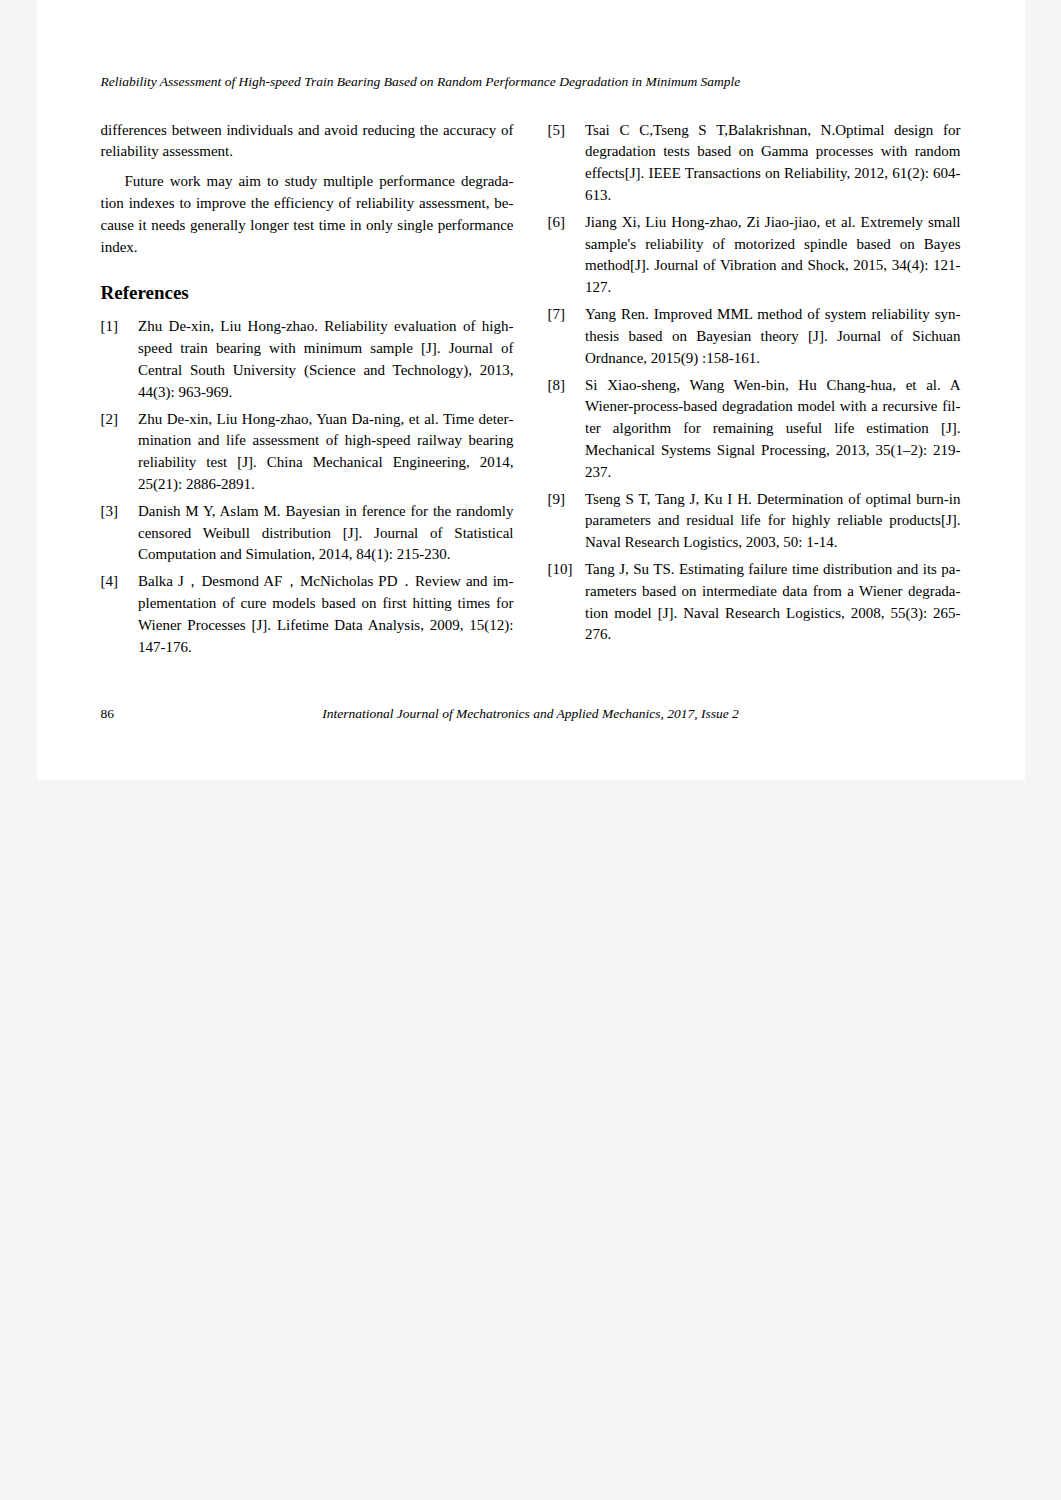Reliability Assessment of High-speed Train Bearing Based on Random Performance Degradation in Minimum Sample
differences between individuals and avoid reducing the accuracy of reliability assessment.
Future work may aim to study multiple performance degradation indexes to improve the efficiency of reliability assessment, because it needs generally longer test time in only single performance index.
References
Zhu De-xin, Liu Hong-zhao. Reliability evaluation of high-speed train bearing with minimum sample [J]. Journal of Central South University (Science and Technology), 2013, 44(3): 963-969.
Zhu De-xin, Liu Hong-zhao, Yuan Da-ning, et al. Time determination and life assessment of high-speed railway bearing reliability test [J]. China Mechanical Engineering, 2014, 25(21): 2886-2891.
Danish M Y, Aslam M. Bayesian in ference for the randomly censored Weibull distribution [J]. Journal of Statistical Computation and Simulation, 2014, 84(1): 215-230.
Balka J，Desmond AF，McNicholas PD．Review and implementation of cure models based on first hitting times for Wiener Processes [J]. Lifetime Data Analysis, 2009, 15(12): 147-176.
Tsai C C,Tseng S T,Balakrishnan, N.Optimal design for degradation tests based on Gamma processes with random effects[J]. IEEE Transactions on Reliability, 2012, 61(2): 604-613.
Jiang Xi, Liu Hong-zhao, Zi Jiao-jiao, et al. Extremely small sample's reliability of motorized spindle based on Bayes method[J]. Journal of Vibration and Shock, 2015, 34(4): 121-127.
Yang Ren. Improved MML method of system reliability synthesis based on Bayesian theory [J]. Journal of Sichuan Ordnance, 2015(9) :158-161.
Si Xiao-sheng, Wang Wen-bin, Hu Chang-hua, et al. A Wiener-process-based degradation model with a recursive filter algorithm for remaining useful life estimation [J]. Mechanical Systems Signal Processing, 2013, 35(1–2): 219-237.
Tseng S T, Tang J, Ku I H. Determination of optimal burn-in parameters and residual life for highly reliable products[J]. Naval Research Logistics, 2003, 50: 1-14.
Tang J, Su TS. Estimating failure time distribution and its parameters based on intermediate data from a Wiener degradation model [J]. Naval Research Logistics, 2008, 55(3): 265-276.
86
International Journal of Mechatronics and Applied Mechanics, 2017, Issue 2